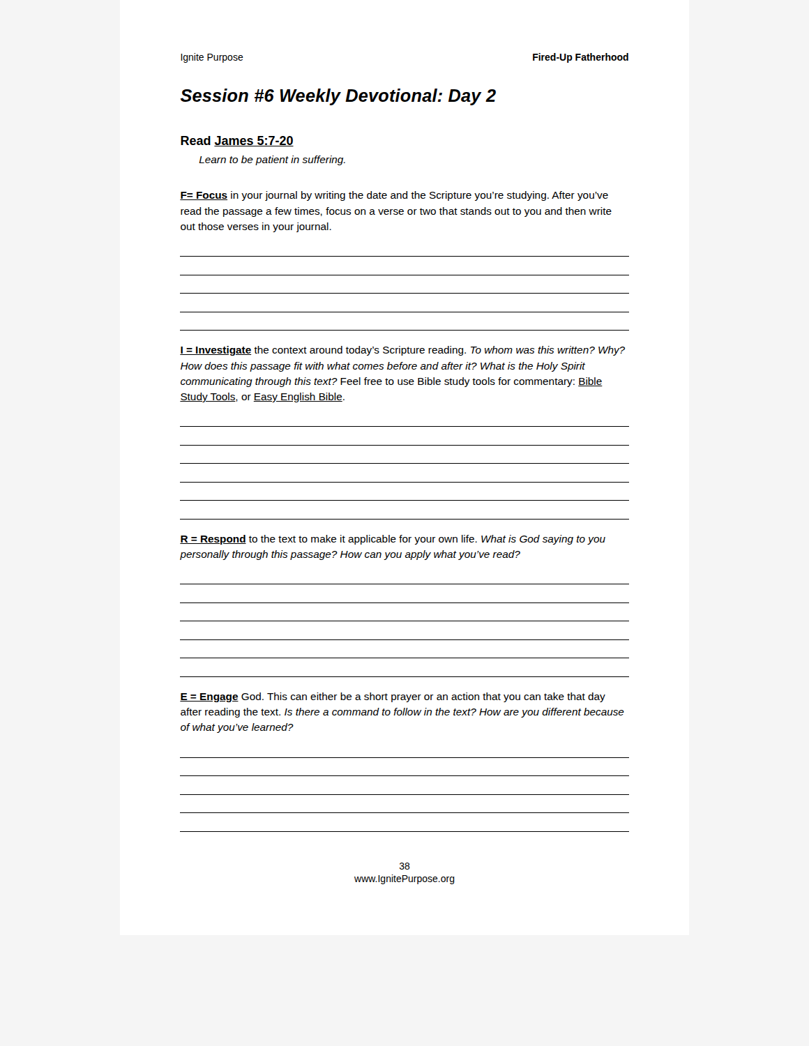Ignite Purpose
Fired-Up Fatherhood
Session #6 Weekly Devotional: Day 2
Read James 5:7-20
Learn to be patient in suffering.
F= Focus in your journal by writing the date and the Scripture you’re studying. After you’ve read the passage a few times, focus on a verse or two that stands out to you and then write out those verses in your journal.
I = Investigate the context around today’s Scripture reading. To whom was this written? Why? How does this passage fit with what comes before and after it? What is the Holy Spirit communicating through this text? Feel free to use Bible study tools for commentary: Bible Study Tools, or Easy English Bible.
R = Respond to the text to make it applicable for your own life. What is God saying to you personally through this passage? How can you apply what you’ve read?
E = Engage God. This can either be a short prayer or an action that you can take that day after reading the text. Is there a command to follow in the text? How are you different because of what you’ve learned?
38
www.IgnitePurpose.org